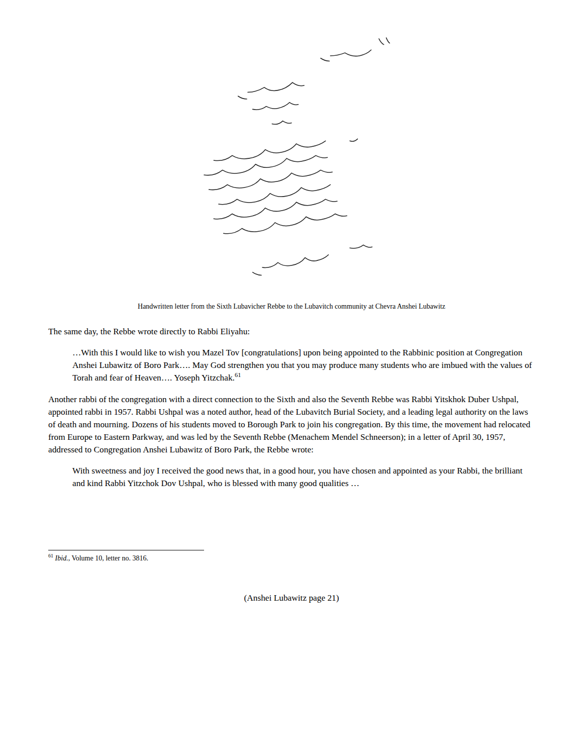Handwritten letter from the Sixth Lubavicher Rebbe to the Lubavitch community at Chevra Anshei Lubawitz
The same day, the Rebbe wrote directly to Rabbi Eliyahu:
…With this I would like to wish you Mazel Tov [congratulations] upon being appointed to the Rabbinic position at Congregation Anshei Lubawitz of Boro Park…. May God strengthen you that you may produce many students who are imbued with the values of Torah and fear of Heaven…. Yoseph Yitzchak.61
Another rabbi of the congregation with a direct connection to the Sixth and also the Seventh Rebbe was Rabbi Yitskhok Duber Ushpal, appointed rabbi in 1957. Rabbi Ushpal was a noted author, head of the Lubavitch Burial Society, and a leading legal authority on the laws of death and mourning. Dozens of his students moved to Borough Park to join his congregation. By this time, the movement had relocated from Europe to Eastern Parkway, and was led by the Seventh Rebbe (Menachem Mendel Schneerson); in a letter of April 30, 1957, addressed to Congregation Anshei Lubawitz of Boro Park, the Rebbe wrote:
With sweetness and joy I received the good news that, in a good hour, you have chosen and appointed as your Rabbi, the brilliant and kind Rabbi Yitzchok Dov Ushpal, who is blessed with many good qualities …
61 Ibid., Volume 10, letter no. 3816.
(Anshei Lubawitz page 21)